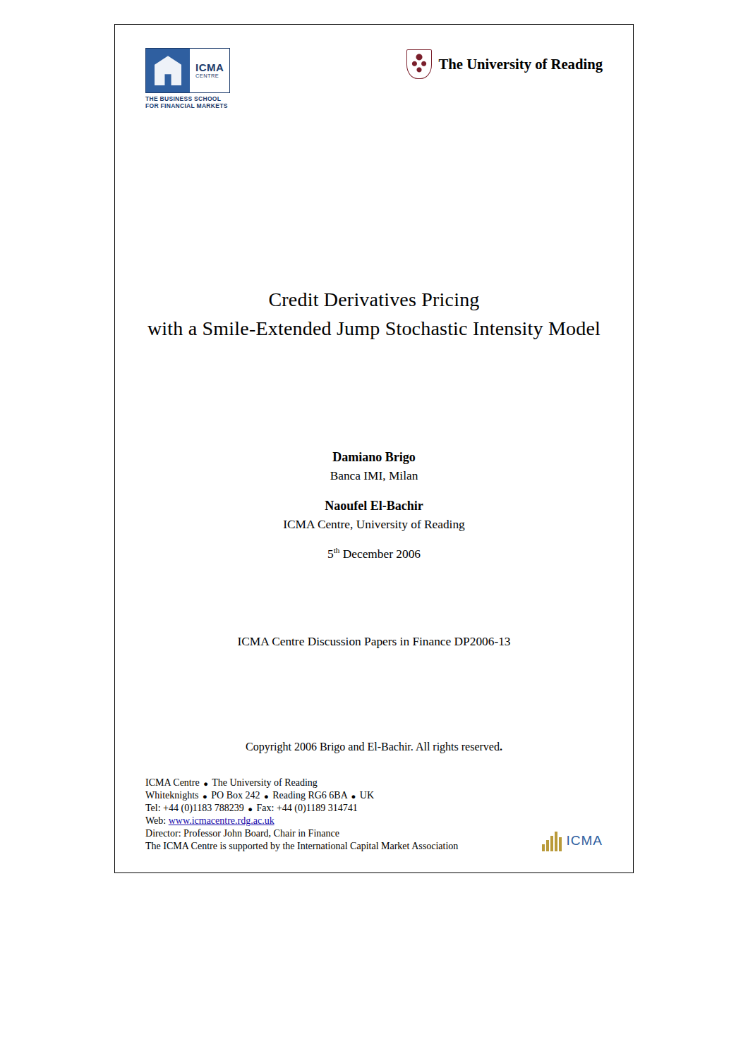ICMA CENTRE
The Business School
for Financial Markets
The University of Reading
Credit Derivatives Pricing
with a Smile-Extended Jump Stochastic Intensity Model
Damiano Brigo
Banca IMI, Milan
Naoufel El-Bachir
ICMA Centre, University of Reading
5th December 2006
ICMA Centre Discussion Papers in Finance DP2006-13
Copyright 2006 Brigo and El-Bachir. All rights reserved.
ICMA Centre ● The University of Reading
Whiteknights ● PO Box 242 ● Reading RG6 6BA ● UK
Tel: +44 (0)1183 788239 ● Fax: +44 (0)1189 314741
Web: www.icmacentre.rdg.ac.uk
Director: Professor John Board, Chair in Finance
The ICMA Centre is supported by the International Capital Market Association
ICMA